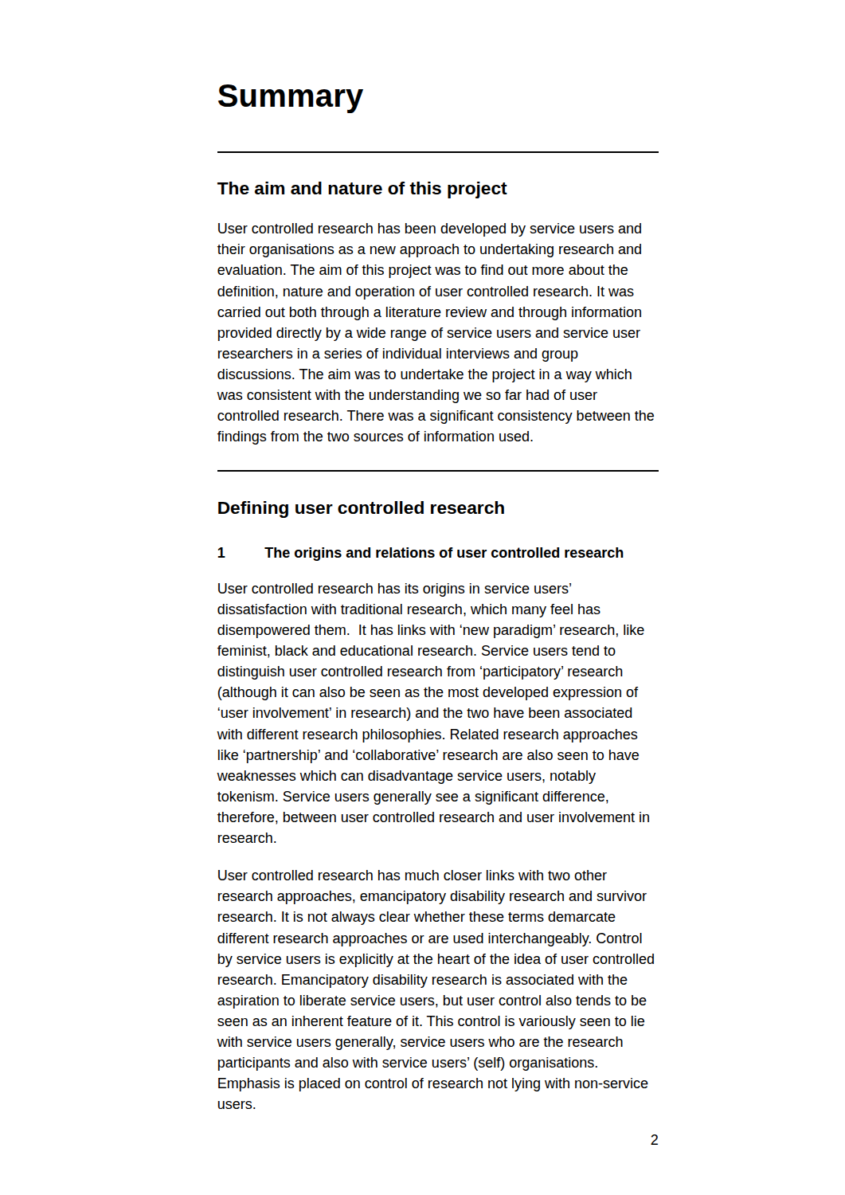Summary
The aim and nature of this project
User controlled research has been developed by service users and their organisations as a new approach to undertaking research and evaluation. The aim of this project was to find out more about the definition, nature and operation of user controlled research. It was carried out both through a literature review and through information provided directly by a wide range of service users and service user researchers in a series of individual interviews and group discussions. The aim was to undertake the project in a way which was consistent with the understanding we so far had of user controlled research. There was a significant consistency between the findings from the two sources of information used.
Defining user controlled research
1 The origins and relations of user controlled research
User controlled research has its origins in service users’ dissatisfaction with traditional research, which many feel has disempowered them. It has links with ‘new paradigm’ research, like feminist, black and educational research. Service users tend to distinguish user controlled research from ‘participatory’ research (although it can also be seen as the most developed expression of ‘user involvement’ in research) and the two have been associated with different research philosophies. Related research approaches like ‘partnership’ and ‘collaborative’ research are also seen to have weaknesses which can disadvantage service users, notably tokenism. Service users generally see a significant difference, therefore, between user controlled research and user involvement in research.
User controlled research has much closer links with two other research approaches, emancipatory disability research and survivor research. It is not always clear whether these terms demarcate different research approaches or are used interchangeably. Control by service users is explicitly at the heart of the idea of user controlled research. Emancipatory disability research is associated with the aspiration to liberate service users, but user control also tends to be seen as an inherent feature of it. This control is variously seen to lie with service users generally, service users who are the research participants and also with service users’ (self) organisations. Emphasis is placed on control of research not lying with non-service users.
2